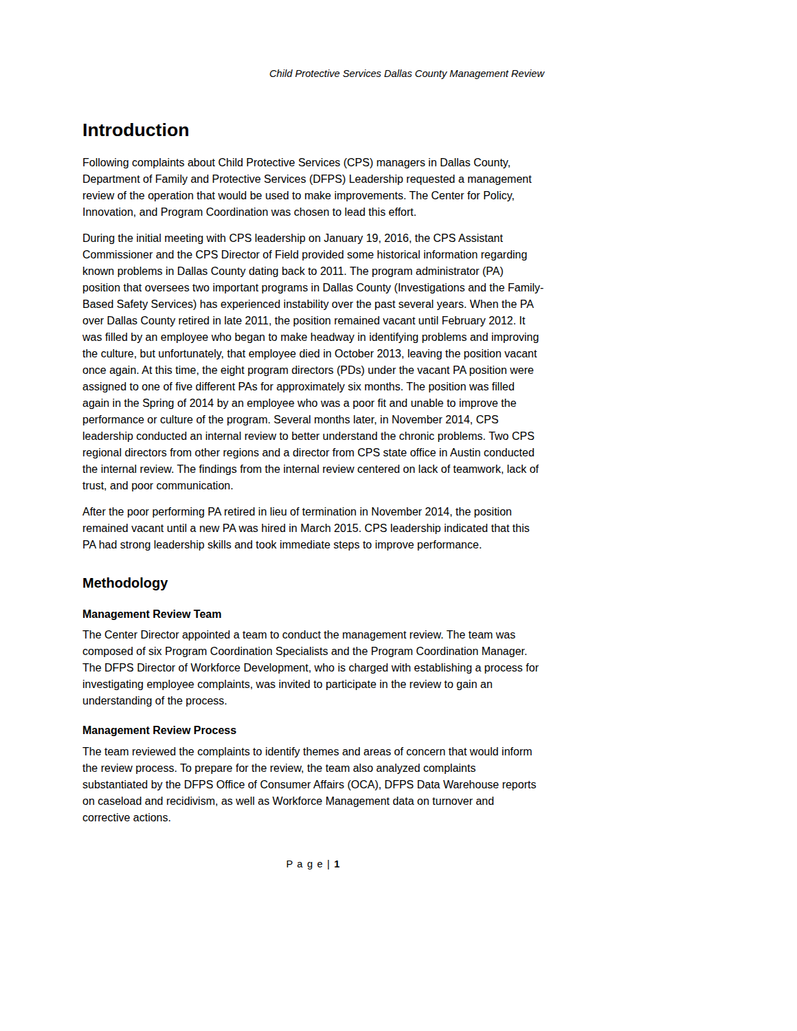Child Protective Services Dallas County Management Review
Introduction
Following complaints about Child Protective Services (CPS) managers in Dallas County, Department of Family and Protective Services (DFPS) Leadership requested a management review of the operation that would be used to make improvements. The Center for Policy, Innovation, and Program Coordination was chosen to lead this effort.
During the initial meeting with CPS leadership on January 19, 2016, the CPS Assistant Commissioner and the CPS Director of Field provided some historical information regarding known problems in Dallas County dating back to 2011. The program administrator (PA) position that oversees two important programs in Dallas County (Investigations and the Family-Based Safety Services) has experienced instability over the past several years. When the PA over Dallas County retired in late 2011, the position remained vacant until February 2012. It was filled by an employee who began to make headway in identifying problems and improving the culture, but unfortunately, that employee died in October 2013, leaving the position vacant once again. At this time, the eight program directors (PDs) under the vacant PA position were assigned to one of five different PAs for approximately six months. The position was filled again in the Spring of 2014 by an employee who was a poor fit and unable to improve the performance or culture of the program. Several months later, in November 2014, CPS leadership conducted an internal review to better understand the chronic problems. Two CPS regional directors from other regions and a director from CPS state office in Austin conducted the internal review. The findings from the internal review centered on lack of teamwork, lack of trust, and poor communication.
After the poor performing PA retired in lieu of termination in November 2014, the position remained vacant until a new PA was hired in March 2015. CPS leadership indicated that this PA had strong leadership skills and took immediate steps to improve performance.
Methodology
Management Review Team
The Center Director appointed a team to conduct the management review. The team was composed of six Program Coordination Specialists and the Program Coordination Manager. The DFPS Director of Workforce Development, who is charged with establishing a process for investigating employee complaints, was invited to participate in the review to gain an understanding of the process.
Management Review Process
The team reviewed the complaints to identify themes and areas of concern that would inform the review process. To prepare for the review, the team also analyzed complaints substantiated by the DFPS Office of Consumer Affairs (OCA), DFPS Data Warehouse reports on caseload and recidivism, as well as Workforce Management data on turnover and corrective actions.
P a g e | 1